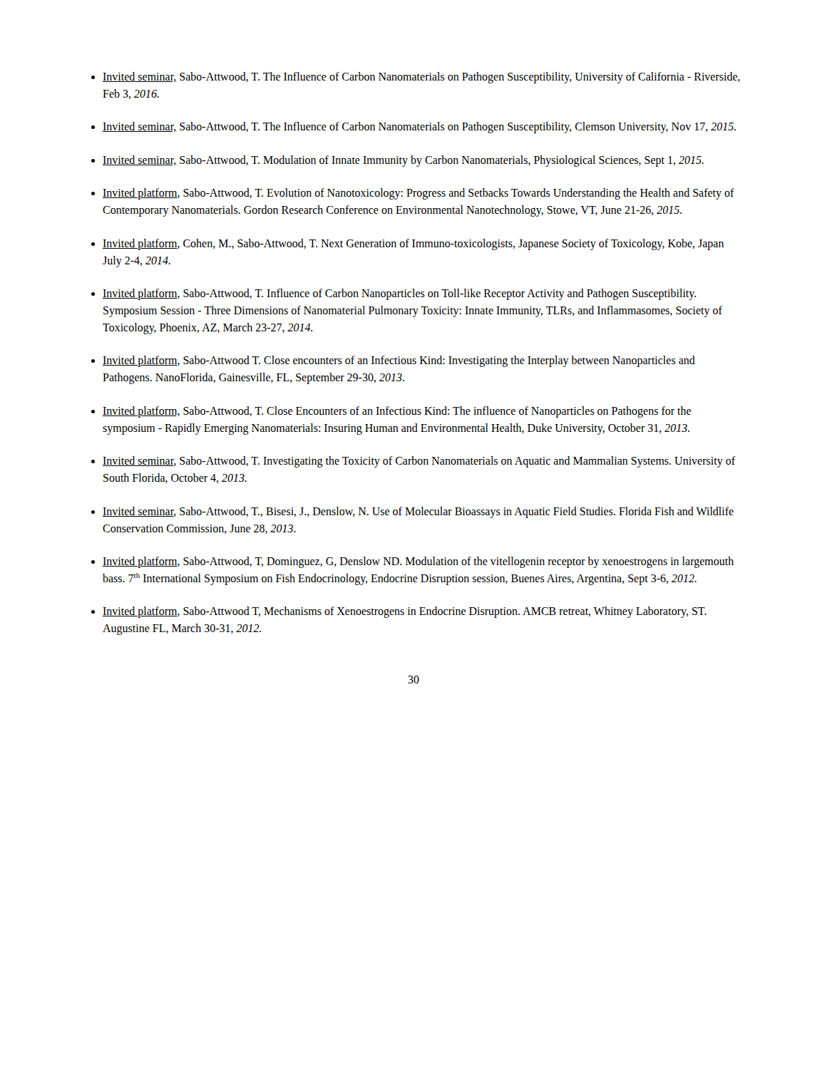Invited seminar, Sabo-Attwood, T. The Influence of Carbon Nanomaterials on Pathogen Susceptibility, University of California - Riverside, Feb 3, 2016.
Invited seminar, Sabo-Attwood, T. The Influence of Carbon Nanomaterials on Pathogen Susceptibility, Clemson University, Nov 17, 2015.
Invited seminar, Sabo-Attwood, T. Modulation of Innate Immunity by Carbon Nanomaterials, Physiological Sciences, Sept 1, 2015.
Invited platform, Sabo-Attwood, T. Evolution of Nanotoxicology: Progress and Setbacks Towards Understanding the Health and Safety of Contemporary Nanomaterials. Gordon Research Conference on Environmental Nanotechnology, Stowe, VT, June 21-26, 2015.
Invited platform, Cohen, M., Sabo-Attwood, T. Next Generation of Immuno-toxicologists, Japanese Society of Toxicology, Kobe, Japan July 2-4, 2014.
Invited platform, Sabo-Attwood, T. Influence of Carbon Nanoparticles on Toll-like Receptor Activity and Pathogen Susceptibility. Symposium Session - Three Dimensions of Nanomaterial Pulmonary Toxicity: Innate Immunity, TLRs, and Inflammasomes, Society of Toxicology, Phoenix, AZ, March 23-27, 2014.
Invited platform, Sabo-Attwood T. Close encounters of an Infectious Kind: Investigating the Interplay between Nanoparticles and Pathogens. NanoFlorida, Gainesville, FL, September 29-30, 2013.
Invited platform, Sabo-Attwood, T. Close Encounters of an Infectious Kind: The influence of Nanoparticles on Pathogens for the symposium - Rapidly Emerging Nanomaterials: Insuring Human and Environmental Health, Duke University, October 31, 2013.
Invited seminar, Sabo-Attwood, T. Investigating the Toxicity of Carbon Nanomaterials on Aquatic and Mammalian Systems. University of South Florida, October 4, 2013.
Invited seminar, Sabo-Attwood, T., Bisesi, J., Denslow, N. Use of Molecular Bioassays in Aquatic Field Studies. Florida Fish and Wildlife Conservation Commission, June 28, 2013.
Invited platform, Sabo-Attwood, T, Dominguez, G, Denslow ND. Modulation of the vitellogenin receptor by xenoestrogens in largemouth bass. 7th International Symposium on Fish Endocrinology, Endocrine Disruption session, Buenes Aires, Argentina, Sept 3-6, 2012.
Invited platform, Sabo-Attwood T, Mechanisms of Xenoestrogens in Endocrine Disruption. AMCB retreat, Whitney Laboratory, ST. Augustine FL, March 30-31, 2012.
30